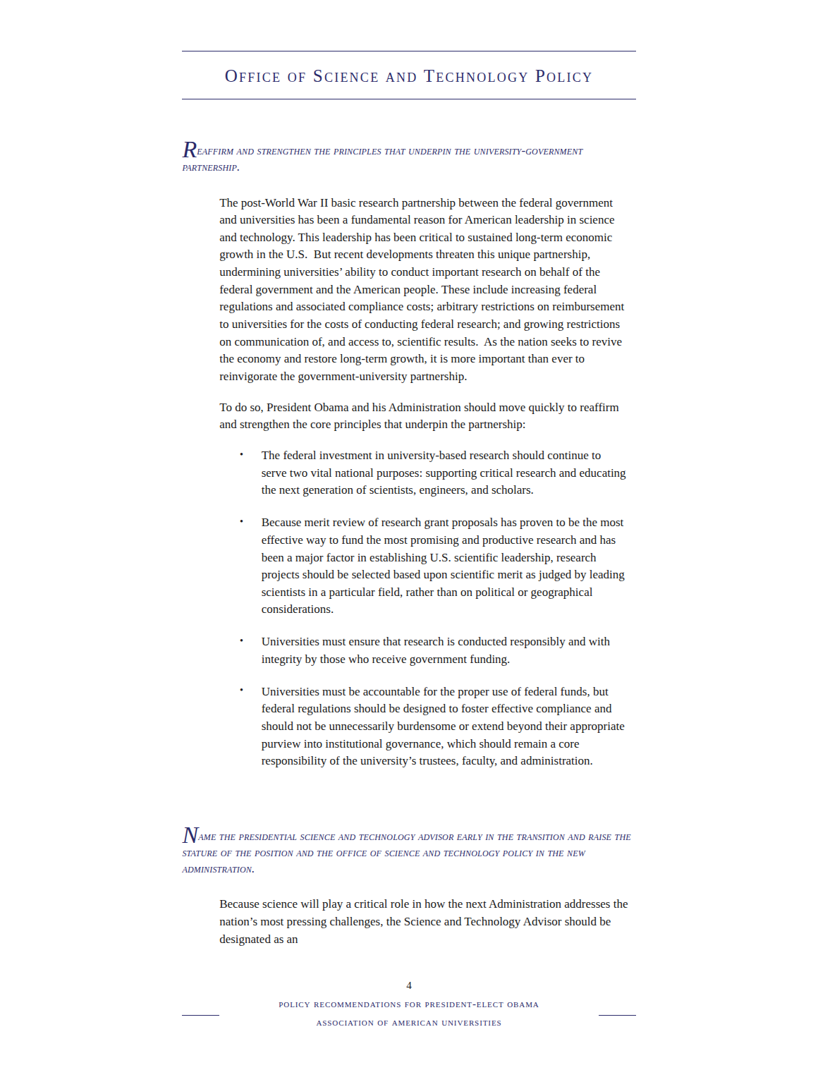Office of Science and Technology Policy
REAFFIRM AND STRENGTHEN THE PRINCIPLES THAT UNDERPIN THE UNIVERSITY-GOVERNMENT PARTNERSHIP.
The post-World War II basic research partnership between the federal government and universities has been a fundamental reason for American leadership in science and technology. This leadership has been critical to sustained long-term economic growth in the U.S. But recent developments threaten this unique partnership, undermining universities’ ability to conduct important research on behalf of the federal government and the American people. These include increasing federal regulations and associated compliance costs; arbitrary restrictions on reimbursement to universities for the costs of conducting federal research; and growing restrictions on communication of, and access to, scientific results. As the nation seeks to revive the economy and restore long-term growth, it is more important than ever to reinvigorate the government-university partnership.
To do so, President Obama and his Administration should move quickly to reaffirm and strengthen the core principles that underpin the partnership:
The federal investment in university-based research should continue to serve two vital national purposes: supporting critical research and educating the next generation of scientists, engineers, and scholars.
Because merit review of research grant proposals has proven to be the most effective way to fund the most promising and productive research and has been a major factor in establishing U.S. scientific leadership, research projects should be selected based upon scientific merit as judged by leading scientists in a particular field, rather than on political or geographical considerations.
Universities must ensure that research is conducted responsibly and with integrity by those who receive government funding.
Universities must be accountable for the proper use of federal funds, but federal regulations should be designed to foster effective compliance and should not be unnecessarily burdensome or extend beyond their appropriate purview into institutional governance, which should remain a core responsibility of the university’s trustees, faculty, and administration.
NAME THE PRESIDENTIAL SCIENCE AND TECHNOLOGY ADVISOR EARLY IN THE TRANSITION AND RAISE THE STATURE OF THE POSITION AND THE OFFICE OF SCIENCE AND TECHNOLOGY POLICY IN THE NEW ADMINISTRATION.
Because science will play a critical role in how the next Administration addresses the nation’s most pressing challenges, the Science and Technology Advisor should be designated as an
4
Policy Recommendations for President-Elect Obama
Association of American Universities